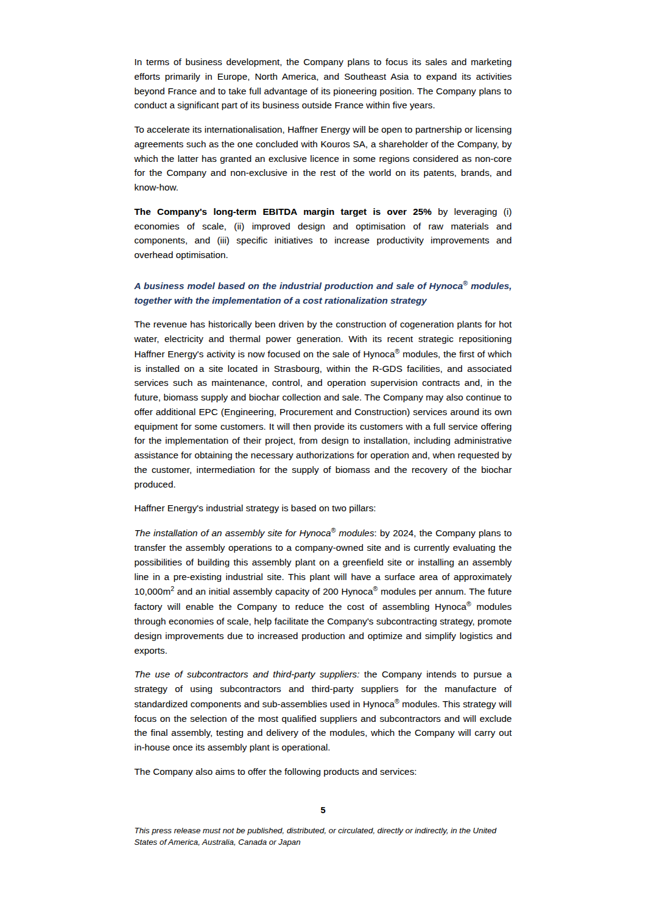In terms of business development, the Company plans to focus its sales and marketing efforts primarily in Europe, North America, and Southeast Asia to expand its activities beyond France and to take full advantage of its pioneering position. The Company plans to conduct a significant part of its business outside France within five years.
To accelerate its internationalisation, Haffner Energy will be open to partnership or licensing agreements such as the one concluded with Kouros SA, a shareholder of the Company, by which the latter has granted an exclusive licence in some regions considered as non-core for the Company and non-exclusive in the rest of the world on its patents, brands, and know-how.
The Company's long-term EBITDA margin target is over 25% by leveraging (i) economies of scale, (ii) improved design and optimisation of raw materials and components, and (iii) specific initiatives to increase productivity improvements and overhead optimisation.
A business model based on the industrial production and sale of Hynoca® modules, together with the implementation of a cost rationalization strategy
The revenue has historically been driven by the construction of cogeneration plants for hot water, electricity and thermal power generation. With its recent strategic repositioning Haffner Energy's activity is now focused on the sale of Hynoca® modules, the first of which is installed on a site located in Strasbourg, within the R-GDS facilities, and associated services such as maintenance, control, and operation supervision contracts and, in the future, biomass supply and biochar collection and sale. The Company may also continue to offer additional EPC (Engineering, Procurement and Construction) services around its own equipment for some customers. It will then provide its customers with a full service offering for the implementation of their project, from design to installation, including administrative assistance for obtaining the necessary authorizations for operation and, when requested by the customer, intermediation for the supply of biomass and the recovery of the biochar produced.
Haffner Energy's industrial strategy is based on two pillars:
The installation of an assembly site for Hynoca® modules: by 2024, the Company plans to transfer the assembly operations to a company-owned site and is currently evaluating the possibilities of building this assembly plant on a greenfield site or installing an assembly line in a pre-existing industrial site. This plant will have a surface area of approximately 10,000m2 and an initial assembly capacity of 200 Hynoca® modules per annum. The future factory will enable the Company to reduce the cost of assembling Hynoca® modules through economies of scale, help facilitate the Company's subcontracting strategy, promote design improvements due to increased production and optimize and simplify logistics and exports.
The use of subcontractors and third-party suppliers: the Company intends to pursue a strategy of using subcontractors and third-party suppliers for the manufacture of standardized components and sub-assemblies used in Hynoca® modules. This strategy will focus on the selection of the most qualified suppliers and subcontractors and will exclude the final assembly, testing and delivery of the modules, which the Company will carry out in-house once its assembly plant is operational.
The Company also aims to offer the following products and services:
5
This press release must not be published, distributed, or circulated, directly or indirectly, in the United States of America, Australia, Canada or Japan